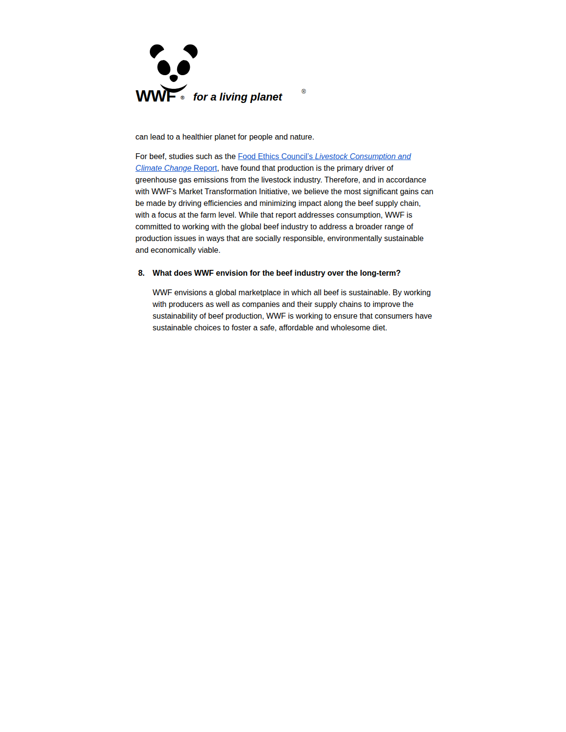WWF ® for a living planet ®
can lead to a healthier planet for people and nature.
For beef, studies such as the Food Ethics Council’s Livestock Consumption and Climate Change Report, have found that production is the primary driver of greenhouse gas emissions from the livestock industry. Therefore, and in accordance with WWF’s Market Transformation Initiative, we believe the most significant gains can be made by driving efficiencies and minimizing impact along the beef supply chain, with a focus at the farm level. While that report addresses consumption, WWF is committed to working with the global beef industry to address a broader range of production issues in ways that are socially responsible, environmentally sustainable and economically viable.
What does WWF envision for the beef industry over the long-term?
WWF envisions a global marketplace in which all beef is sustainable. By working with producers as well as companies and their supply chains to improve the sustainability of beef production, WWF is working to ensure that consumers have sustainable choices to foster a safe, affordable and wholesome diet.